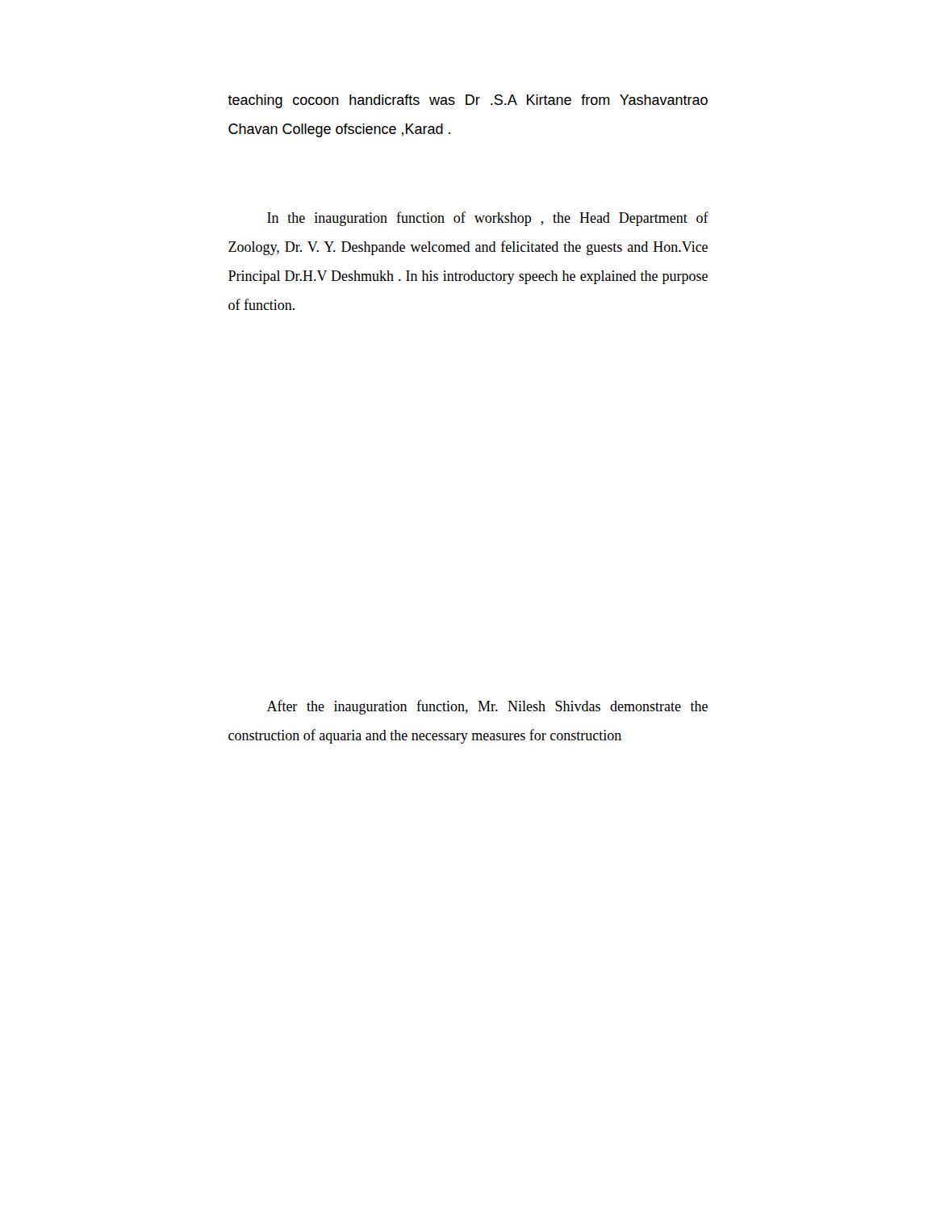teaching cocoon handicrafts was Dr .S.A Kirtane from Yashavantrao Chavan College ofscience ,Karad .
In the inauguration function of workshop , the Head Department of Zoology, Dr. V. Y. Deshpande welcomed and felicitated the guests and Hon.Vice Principal Dr.H.V Deshmukh . In his introductory speech he explained the purpose of function.
After the inauguration function, Mr. Nilesh Shivdas demonstrate the construction of aquaria and the necessary measures for construction